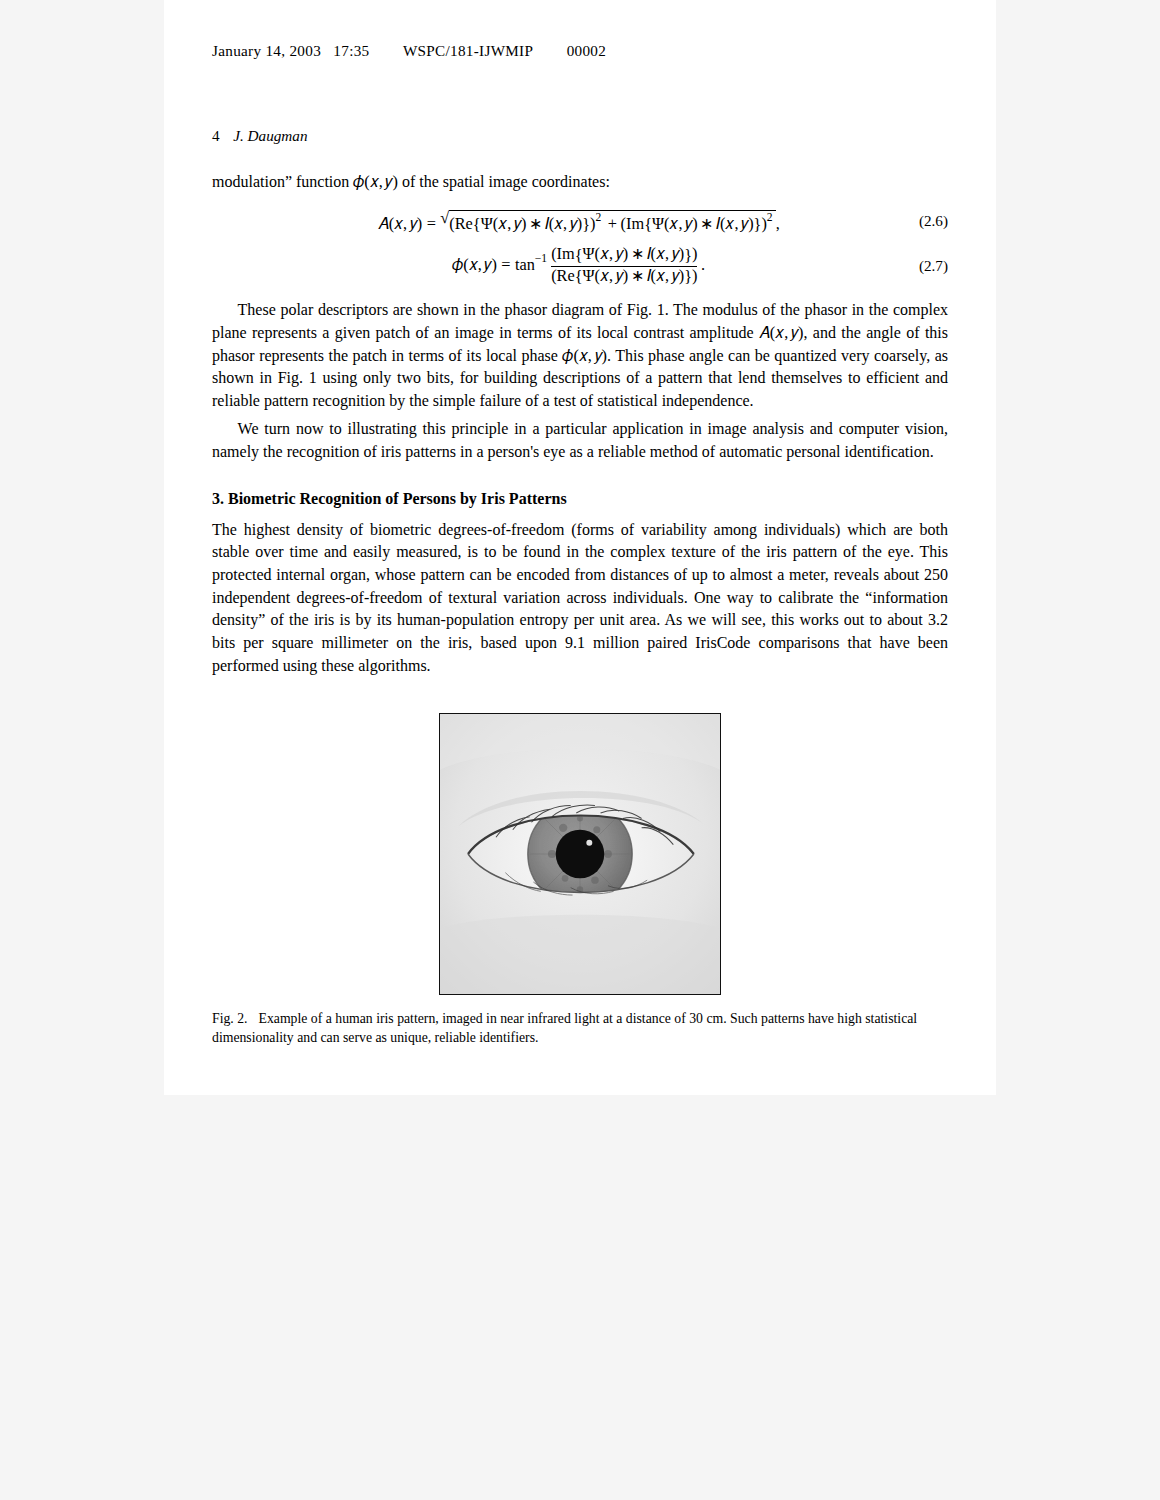January 14, 2003 17:35 WSPC/181-IJWMIP 00002
4 J. Daugman
modulation” function ϕ(x,y) of the spatial image coordinates:
A(x,y) = (Re{Ψ(x,y)∗I(x,y)}) 2 + (Im{Ψ(x,y)∗I(x,y)}) 2 ,
(2.6)
ϕ(x,y) = tan−1 (Im{Ψ(x,y)∗I(x,y)}) (Re{Ψ(x,y)∗I(x,y)}) .
(2.7)
These polar descriptors are shown in the phasor diagram of Fig. 1. The modulus of the phasor in the complex plane represents a given patch of an image in terms of its local contrast amplitude A(x,y), and the angle of this phasor represents the patch in terms of its local phase ϕ(x,y). This phase angle can be quantized very coarsely, as shown in Fig. 1 using only two bits, for building descriptions of a pattern that lend themselves to efficient and reliable pattern recognition by the simple failure of a test of statistical independence.
We turn now to illustrating this principle in a particular application in image analysis and computer vision, namely the recognition of iris patterns in a person's eye as a reliable method of automatic personal identification.
3. Biometric Recognition of Persons by Iris Patterns
The highest density of biometric degrees-of-freedom (forms of variability among individuals) which are both stable over time and easily measured, is to be found in the complex texture of the iris pattern of the eye. This protected internal organ, whose pattern can be encoded from distances of up to almost a meter, reveals about 250 independent degrees-of-freedom of textural variation across individuals. One way to calibrate the “information density” of the iris is by its human-population entropy per unit area. As we will see, this works out to about 3.2 bits per square millimeter on the iris, based upon 9.1 million paired IrisCode comparisons that have been performed using these algorithms.
Fig. 2. Example of a human iris pattern, imaged in near infrared light at a distance of 30 cm. Such patterns have high statistical dimensionality and can serve as unique, reliable identifiers.